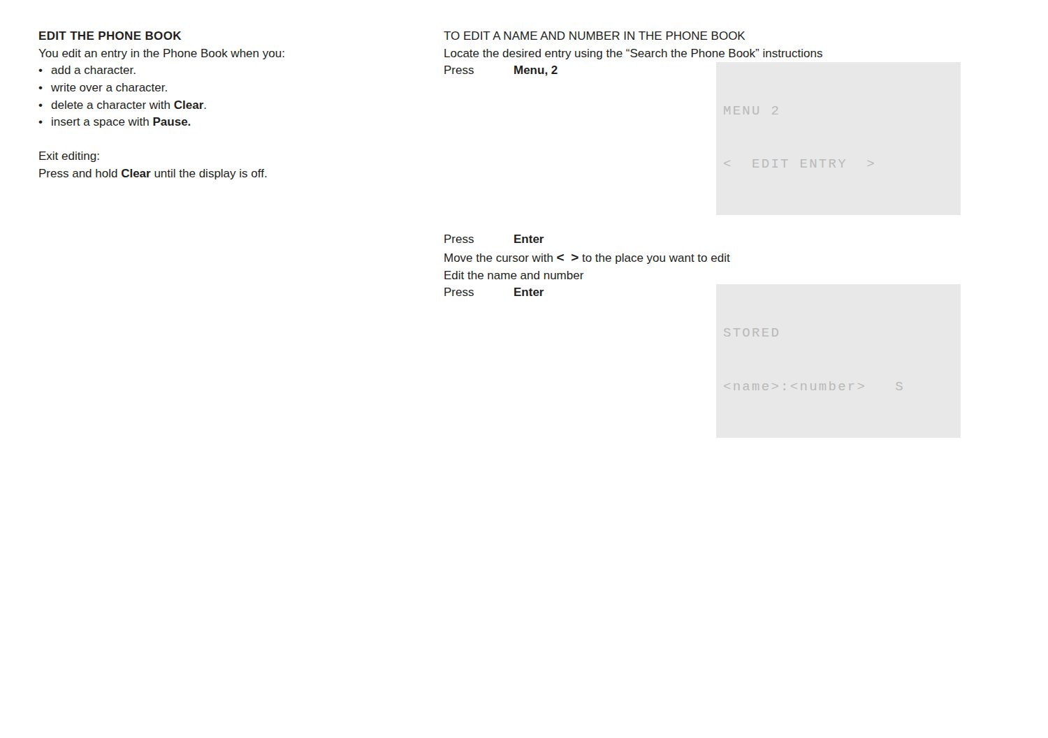Edit the Phone Book
You edit an entry in the Phone Book when you:
add a character.
write over a character.
delete a character with Clear.
insert a space with Pause.
Exit editing:
Press and hold Clear until the display is off.
TO EDIT A NAME AND NUMBER IN THE PHONE BOOK
Locate the desired entry using the “Search the Phone Book” instructions
Press Menu, 2
MENU 2 < EDIT ENTRY >
Press Enter
Move the cursor with < > to the place you want to edit
Edit the name and number
Press Enter
STORED <name>:<number> S